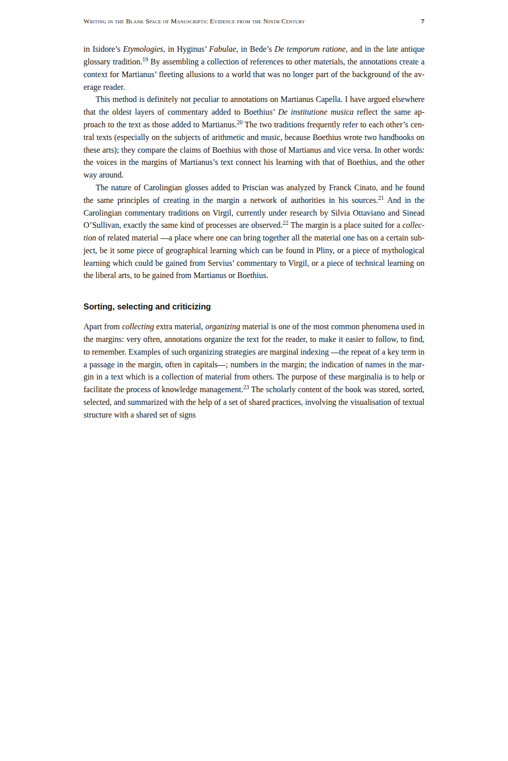Writing in the Blank Space of Manuscripts: Evidence from the Ninth Century 7
in Isidore’s Etymologies, in Hyginus’ Fabulae, in Bede’s De temporum ratione, and in the late antique glossary tradition.19 By assembling a collection of references to other materials, the annotations create a context for Martianus’ fleeting allusions to a world that was no longer part of the background of the average reader.
This method is definitely not peculiar to annotations on Martianus Capella. I have argued elsewhere that the oldest layers of commentary added to Boethius’ De institutione musica reflect the same approach to the text as those added to Martianus.20 The two traditions frequently refer to each other’s central texts (especially on the subjects of arithmetic and music, because Boethius wrote two handbooks on these arts); they compare the claims of Boethius with those of Martianus and vice versa. In other words: the voices in the margins of Martianus’s text connect his learning with that of Boethius, and the other way around.
The nature of Carolingian glosses added to Priscian was analyzed by Franck Cinato, and he found the same principles of creating in the margin a network of authorities in his sources.21 And in the Carolingian commentary traditions on Virgil, currently under research by Silvia Ottaviano and Sinead O’Sullivan, exactly the same kind of processes are observed.22 The margin is a place suited for a collection of related material —a place where one can bring together all the material one has on a certain subject, be it some piece of geographical learning which can be found in Pliny, or a piece of mythological learning which could be gained from Servius’ commentary to Virgil, or a piece of technical learning on the liberal arts, to be gained from Martianus or Boethius.
Sorting, selecting and criticizing
Apart from collecting extra material, organizing material is one of the most common phenomena used in the margins: very often, annotations organize the text for the reader, to make it easier to follow, to find, to remember. Examples of such organizing strategies are marginal indexing —the repeat of a key term in a passage in the margin, often in capitals—; numbers in the margin; the indication of names in the margin in a text which is a collection of material from others. The purpose of these marginalia is to help or facilitate the process of knowledge management.23 The scholarly content of the book was stored, sorted, selected, and summarized with the help of a set of shared practices, involving the visualisation of textual structure with a shared set of signs